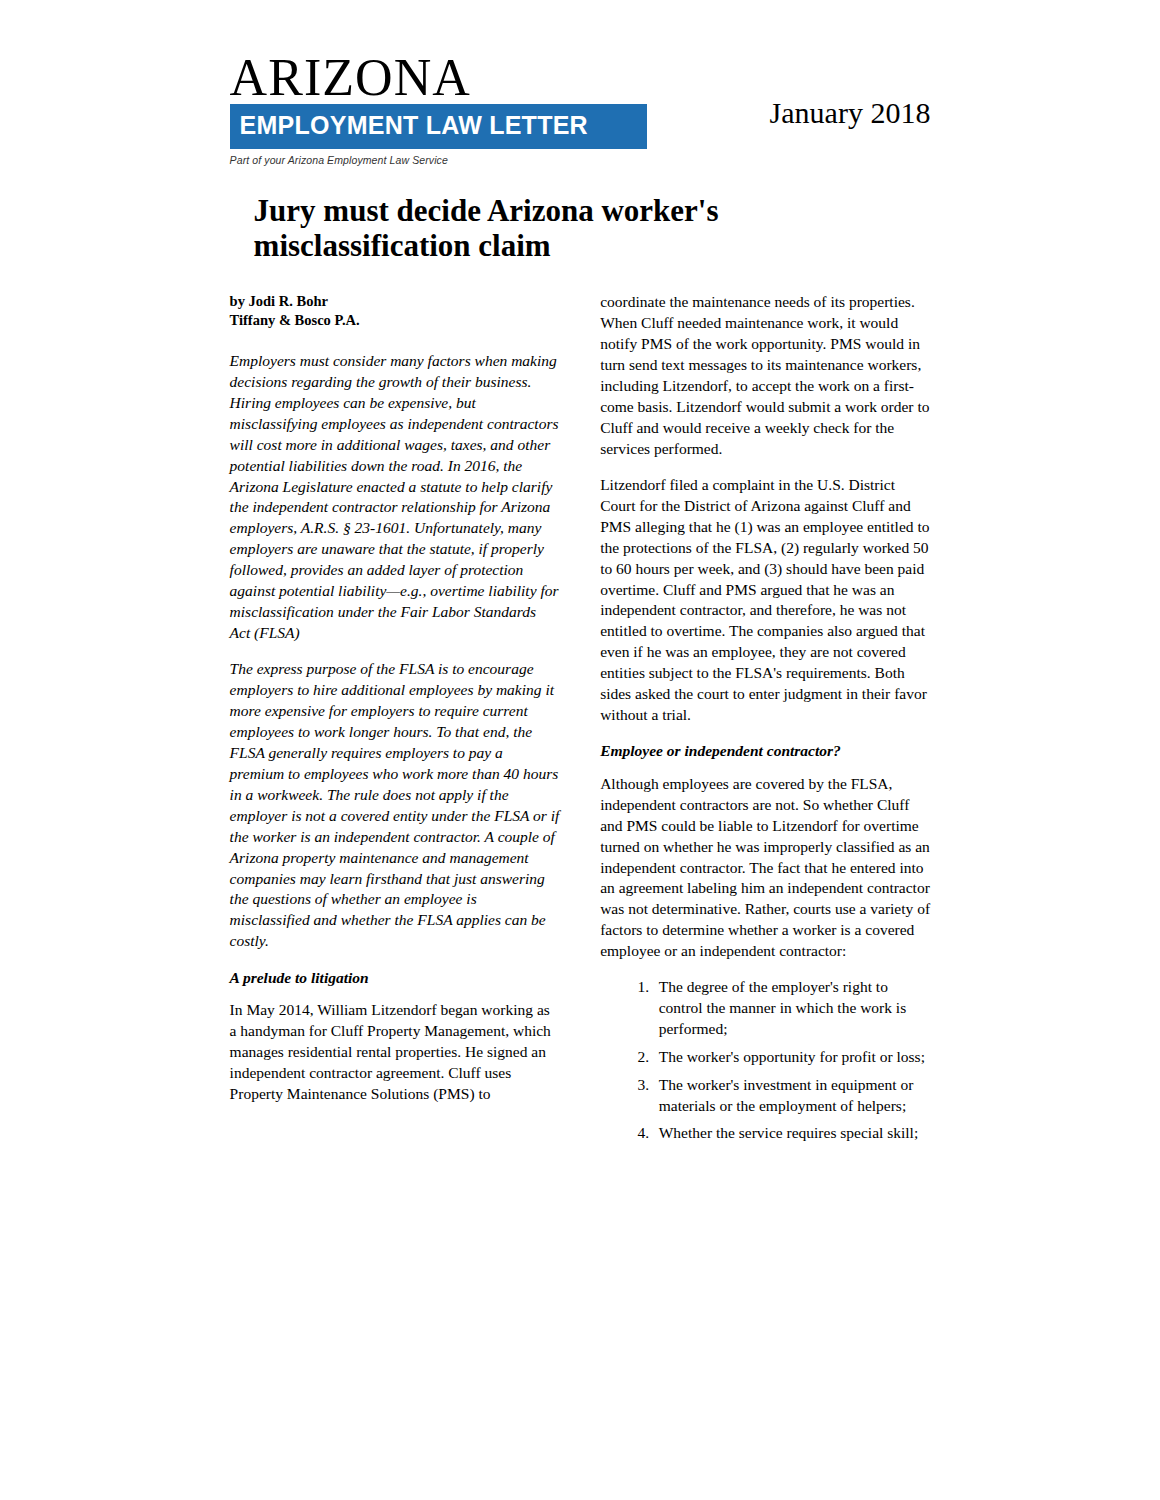ARIZONA
EMPLOYMENT LAW LETTER
Part of your Arizona Employment Law Service
January 2018
Jury must decide Arizona worker's misclassification claim
by Jodi R. Bohr
Tiffany & Bosco P.A.
Employers must consider many factors when making decisions regarding the growth of their business. Hiring employees can be expensive, but misclassifying employees as independent contractors will cost more in additional wages, taxes, and other potential liabilities down the road. In 2016, the Arizona Legislature enacted a statute to help clarify the independent contractor relationship for Arizona employers, A.R.S. § 23-1601. Unfortunately, many employers are unaware that the statute, if properly followed, provides an added layer of protection against potential liability—e.g., overtime liability for misclassification under the Fair Labor Standards Act (FLSA)
The express purpose of the FLSA is to encourage employers to hire additional employees by making it more expensive for employers to require current employees to work longer hours. To that end, the FLSA generally requires employers to pay a premium to employees who work more than 40 hours in a workweek. The rule does not apply if the employer is not a covered entity under the FLSA or if the worker is an independent contractor. A couple of Arizona property maintenance and management companies may learn firsthand that just answering the questions of whether an employee is misclassified and whether the FLSA applies can be costly.
A prelude to litigation
In May 2014, William Litzendorf began working as a handyman for Cluff Property Management, which manages residential rental properties. He signed an independent contractor agreement. Cluff uses Property Maintenance Solutions (PMS) to
coordinate the maintenance needs of its properties. When Cluff needed maintenance work, it would notify PMS of the work opportunity. PMS would in turn send text messages to its maintenance workers, including Litzendorf, to accept the work on a first-come basis. Litzendorf would submit a work order to Cluff and would receive a weekly check for the services performed.
Litzendorf filed a complaint in the U.S. District Court for the District of Arizona against Cluff and PMS alleging that he (1) was an employee entitled to the protections of the FLSA, (2) regularly worked 50 to 60 hours per week, and (3) should have been paid overtime. Cluff and PMS argued that he was an independent contractor, and therefore, he was not entitled to overtime. The companies also argued that even if he was an employee, they are not covered entities subject to the FLSA's requirements. Both sides asked the court to enter judgment in their favor without a trial.
Employee or independent contractor?
Although employees are covered by the FLSA, independent contractors are not. So whether Cluff and PMS could be liable to Litzendorf for overtime turned on whether he was improperly classified as an independent contractor. The fact that he entered into an agreement labeling him an independent contractor was not determinative. Rather, courts use a variety of factors to determine whether a worker is a covered employee or an independent contractor:
The degree of the employer's right to control the manner in which the work is performed;
The worker's opportunity for profit or loss;
The worker's investment in equipment or materials or the employment of helpers;
Whether the service requires special skill;